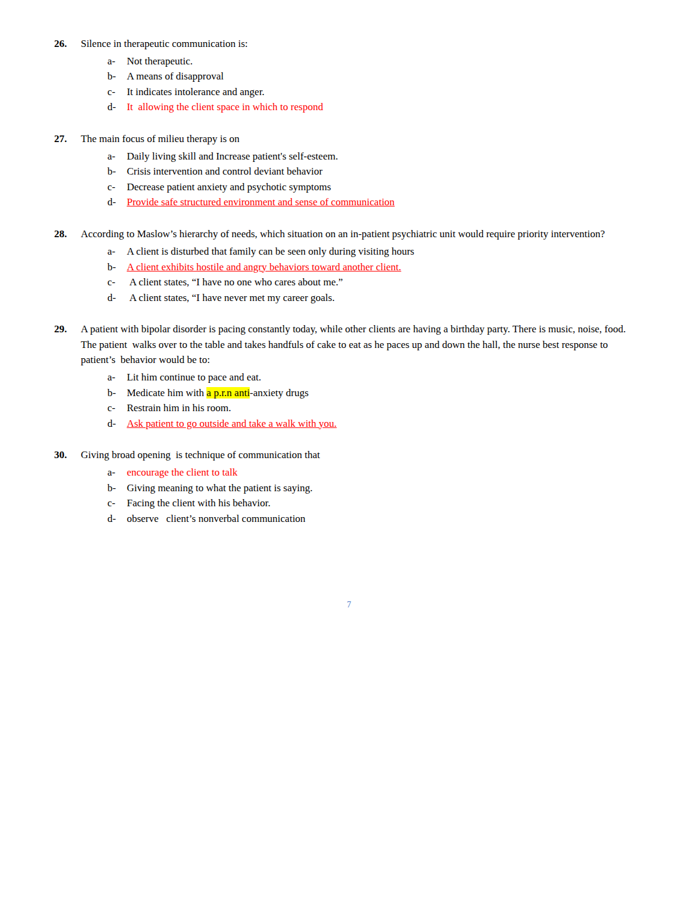Silence in therapeutic communication is:
Not therapeutic.
A means of disapproval
It indicates intolerance and anger.
It allowing the client space in which to respond
The main focus of milieu therapy is on
Daily living skill and Increase patient's self-esteem.
Crisis intervention and control deviant behavior
Decrease patient anxiety and psychotic symptoms
Provide safe structured environment and sense of communication
According to Maslow’s hierarchy of needs, which situation on an in-patient psychiatric unit would require priority intervention?
A client is disturbed that family can be seen only during visiting hours
A client exhibits hostile and angry behaviors toward another client.
A client states, “I have no one who cares about me.”
A client states, “I have never met my career goals.
A patient with bipolar disorder is pacing constantly today, while other clients are having a birthday party. There is music, noise, food. The patient walks over to the table and takes handfuls of cake to eat as he paces up and down the hall, the nurse best response to patient’s behavior would be to:
Lit him continue to pace and eat.
Medicate him with a p.r.n anti-anxiety drugs
Restrain him in his room.
Ask patient to go outside and take a walk with you.
Giving broad opening is technique of communication that
encourage the client to talk
Giving meaning to what the patient is saying.
Facing the client with his behavior.
observe client’s nonverbal communication
7